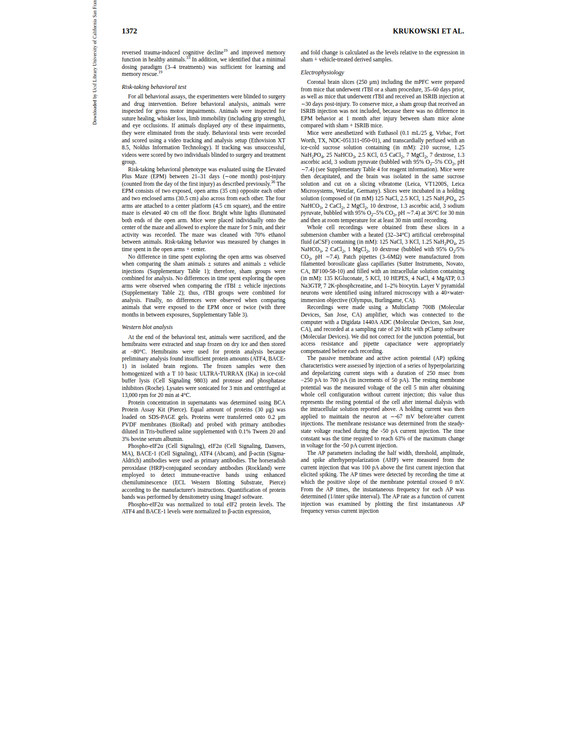Downloaded by Ucsf Library University of California San Francisco from www.liebertpub.com at 06/12/20. For personal use only.
1372
KRUKOWSKI ET AL.
reversed trauma-induced cognitive decline19 and improved memory function in healthy animals.33 In addition, we identified that a minimal dosing paradigm (3–4 treatments) was sufficient for learning and memory rescue.19
Risk-taking behavioral test
For all behavioral assays, the experimenters were blinded to surgery and drug intervention. Before behavioral analysis, animals were inspected for gross motor impairments. Animals were inspected for suture healing, whisker loss, limb immobility (including grip strength), and eye occlusions. If animals displayed any of these impairments, they were eliminated from the study. Behavioral tests were recorded and scored using a video tracking and analysis setup (Ethovision XT 8.5, Noldus Information Technology). If tracking was unsuccessful, videos were scored by two individuals blinded to surgery and treatment group.
Risk-taking behavioral phenotype was evaluated using the Elevated Plus Maze (EPM) between 21–31 days (∼one month) post-injury (counted from the day of the first injury) as described previously.36 The EPM consists of two exposed, open arms (35 cm) opposite each other and two enclosed arms (30.5 cm) also across from each other. The four arms are attached to a center platform (4.5 cm square), and the entire maze is elevated 40 cm off the floor. Bright white lights illuminated both ends of the open arm. Mice were placed individually onto the center of the maze and allowed to explore the maze for 5 min, and their activity was recorded. The maze was cleaned with 70% ethanol between animals. Risk-taking behavior was measured by changes in time spent in the open arms + center.
No difference in time spent exploring the open arms was observed when comparing the sham animals ± sutures and animals ± vehicle injections (Supplementary Table 1); therefore, sham groups were combined for analysis. No differences in time spent exploring the open arms were observed when comparing the rTBI ± vehicle injections (Supplementary Table 2); thus, rTBI groups were combined for analysis. Finally, no differences were observed when comparing animals that were exposed to the EPM once or twice (with three months in between exposures, Supplementary Table 3).
Western blot analysis
At the end of the behavioral test, animals were sacrificed, and the hemibrains were extracted and snap frozen on dry ice and then stored at −80°C. Hemibrains were used for protein analysis because preliminary analysis found insufficient protein amounts (ATF4, BACE-1) in isolated brain regions. The frozen samples were then homogenized with a T 10 basic ULTRA-TURRAX (IKa) in ice-cold buffer lysis (Cell Signaling 9803) and protease and phosphatase inhibitors (Roche). Lysates were sonicated for 3 min and centrifuged at 13,000 rpm for 20 min at 4°C.
Protein concentration in supernatants was determined using BCA Protein Assay Kit (Pierce). Equal amount of proteins (30 μg) was loaded on SDS-PAGE gels. Proteins were transferred onto 0.2 μm PVDF membranes (BioRad) and probed with primary antibodies diluted in Tris-buffered saline supplemented with 0.1% Tween 20 and 3% bovine serum albumin.
Phospho-eIF2α (Cell Signaling), eIF2α (Cell Signaling, Danvers, MA), BACE-1 (Cell Signaling), ATF4 (Abcam), and β-actin (Sigma-Aldrich) antibodies were used as primary antibodies. The horseradish peroxidase (HRP)-conjugated secondary antibodies (Rockland) were employed to detect immune-reactive bands using enhanced chemiluminescence (ECL Western Blotting Substrate, Pierce) according to the manufacturer's instructions. Quantification of protein bands was performed by densitometry using ImageJ software.
Phospho-eIF2α was normalized to total eIF2 protein levels. The ATF4 and BACE-1 levels were normalized to β-actin expression,
and fold change is calculated as the levels relative to the expression in sham + vehicle-treated derived samples.
Electrophysiology
Coronal brain slices (250 μm) including the mPFC were prepared from mice that underwent rTBI or a sham procedure, 35–60 days prior, as well as mice that underwent rTBI and received an ISRIB injection at ∼30 days post-injury. To conserve mice, a sham group that received an ISRIB injection was not included, because there was no difference in EPM behavior at 1 month after injury between sham mice alone compared with sham + ISRIB mice.
Mice were anesthetized with Euthasol (0.1 mL/25 g, Virbac, Fort Worth, TX, NDC-051311-050-01), and transcardially perfused with an ice-cold sucrose solution containing (in mM): 210 sucrose, 1.25 NaH2PO4, 25 NaHCO3, 2.5 KCl, 0.5 CaCl2, 7 MgCl2, 7 dextrose, 1.3 ascorbic acid, 3 sodium pyruvate (bubbled with 95% O2–5% CO2, pH ∼7.4) (see Supplementary Table 4 for reagent information). Mice were then decapitated, and the brain was isolated in the same sucrose solution and cut on a slicing vibratome (Leica, VT1200S, Leica Microsystems, Wetzlar, Germany). Slices were incubated in a holding solution (composed of (in mM) 125 NaCl, 2.5 KCl, 1.25 NaH2PO4, 25 NaHCO3, 2 CaCl2, 2 MgCl2, 10 dextrose, 1.3 ascorbic acid, 3 sodium pyruvate, bubbled with 95% O2–5% CO2, pH ∼7.4) at 36°C for 30 min and then at room temperature for at least 30 min until recording.
Whole cell recordings were obtained from these slices in a submersion chamber with a heated (32–34°C) artificial cerebrospinal fluid (aCSF) containing (in mM): 125 NaCl, 3 KCl, 1.25 NaH2PO4, 25 NaHCO3, 2 CaCl2, 1 MgCl2, 10 dextrose (bubbled with 95% O2/5% CO2, pH ∼7.4). Patch pipettes (3–6MΩ) were manufactured from filamented borosilicate glass capillaries (Sutter Instruments, Novato, CA, BF100-58-10) and filled with an intracellular solution containing (in mM): 135 KGluconate, 5 KCl, 10 HEPES, 4 NaCl, 4 MgATP, 0.3 Na3GTP, 7 2K-phosphcreatine, and 1–2% biocytin. Layer V pyramidal neurons were identified using infrared microscopy with a 40×water-immersion objective (Olympus, Burlingame, CA).
Recordings were made using a Multiclamp 700B (Molecular Devices, San Jose, CA) amplifier, which was connected to the computer with a Digidata 1440A ADC (Molecular Devices, San Jose, CA), and recorded at a sampling rate of 20 kHz with pClamp software (Molecular Devices). We did not correct for the junction potential, but access resistance and pipette capacitance were appropriately compensated before each recording.
The passive membrane and active action potential (AP) spiking characteristics were assessed by injection of a series of hyperpolarizing and depolarizing current steps with a duration of 250 msec from −250 pA to 700 pA (in increments of 50 pA). The resting membrane potential was the measured voltage of the cell 5 min after obtaining whole cell configuration without current injection; this value thus represents the resting potential of the cell after internal dialysis with the intracellular solution reported above. A holding current was then applied to maintain the neuron at ∼-67 mV before/after current injections. The membrane resistance was determined from the steady-state voltage reached during the -50 pA current injection. The time constant was the time required to reach 63% of the maximum change in voltage for the -50 pA current injection.
The AP parameters including the half width, threshold, amplitude, and spike afterhyperpolarization (AHP) were measured from the current injection that was 100 pA above the first current injection that elicited spiking. The AP times were detected by recording the time at which the positive slope of the membrane potential crossed 0 mV. From the AP times, the instantaneous frequency for each AP was determined (1/inter spike interval). The AP rate as a function of current injection was examined by plotting the first instantaneous AP frequency versus current injection